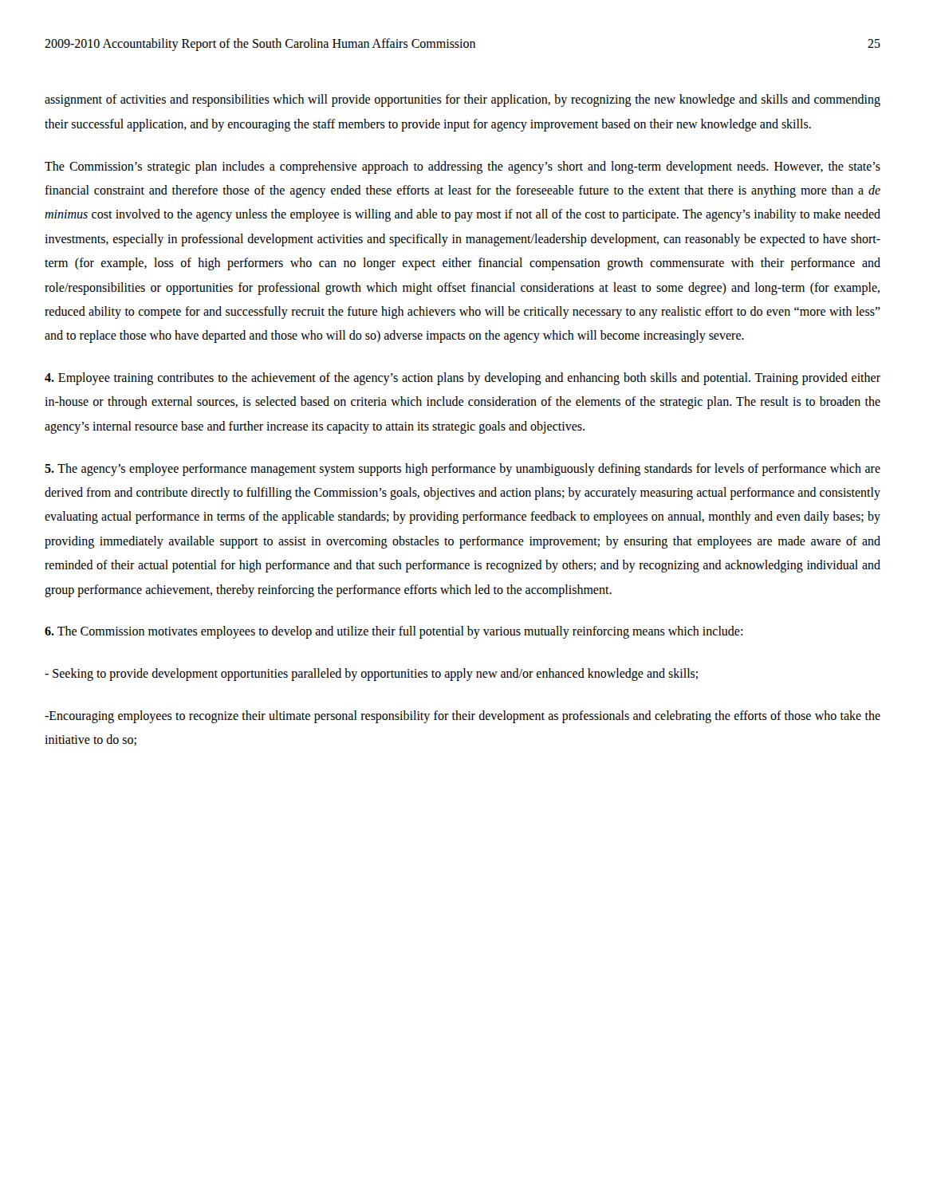2009-2010 Accountability Report of the South Carolina Human Affairs Commission 25
assignment of activities and responsibilities which will provide opportunities for their application, by recognizing the new knowledge and skills and commending their successful application, and by encouraging the staff members to provide input for agency improvement based on their new knowledge and skills.
The Commission’s strategic plan includes a comprehensive approach to addressing the agency’s short and long-term development needs. However, the state’s financial constraint and therefore those of the agency ended these efforts at least for the foreseeable future to the extent that there is anything more than a de minimus cost involved to the agency unless the employee is willing and able to pay most if not all of the cost to participate. The agency’s inability to make needed investments, especially in professional development activities and specifically in management/leadership development, can reasonably be expected to have short-term (for example, loss of high performers who can no longer expect either financial compensation growth commensurate with their performance and role/responsibilities or opportunities for professional growth which might offset financial considerations at least to some degree) and long-term (for example, reduced ability to compete for and successfully recruit the future high achievers who will be critically necessary to any realistic effort to do even “more with less” and to replace those who have departed and those who will do so) adverse impacts on the agency which will become increasingly severe.
4. Employee training contributes to the achievement of the agency’s action plans by developing and enhancing both skills and potential. Training provided either in-house or through external sources, is selected based on criteria which include consideration of the elements of the strategic plan. The result is to broaden the agency’s internal resource base and further increase its capacity to attain its strategic goals and objectives.
5. The agency’s employee performance management system supports high performance by unambiguously defining standards for levels of performance which are derived from and contribute directly to fulfilling the Commission’s goals, objectives and action plans; by accurately measuring actual performance and consistently evaluating actual performance in terms of the applicable standards; by providing performance feedback to employees on annual, monthly and even daily bases; by providing immediately available support to assist in overcoming obstacles to performance improvement; by ensuring that employees are made aware of and reminded of their actual potential for high performance and that such performance is recognized by others; and by recognizing and acknowledging individual and group performance achievement, thereby reinforcing the performance efforts which led to the accomplishment.
6. The Commission motivates employees to develop and utilize their full potential by various mutually reinforcing means which include:
- Seeking to provide development opportunities paralleled by opportunities to apply new and/or enhanced knowledge and skills;
-Encouraging employees to recognize their ultimate personal responsibility for their development as professionals and celebrating the efforts of those who take the initiative to do so;